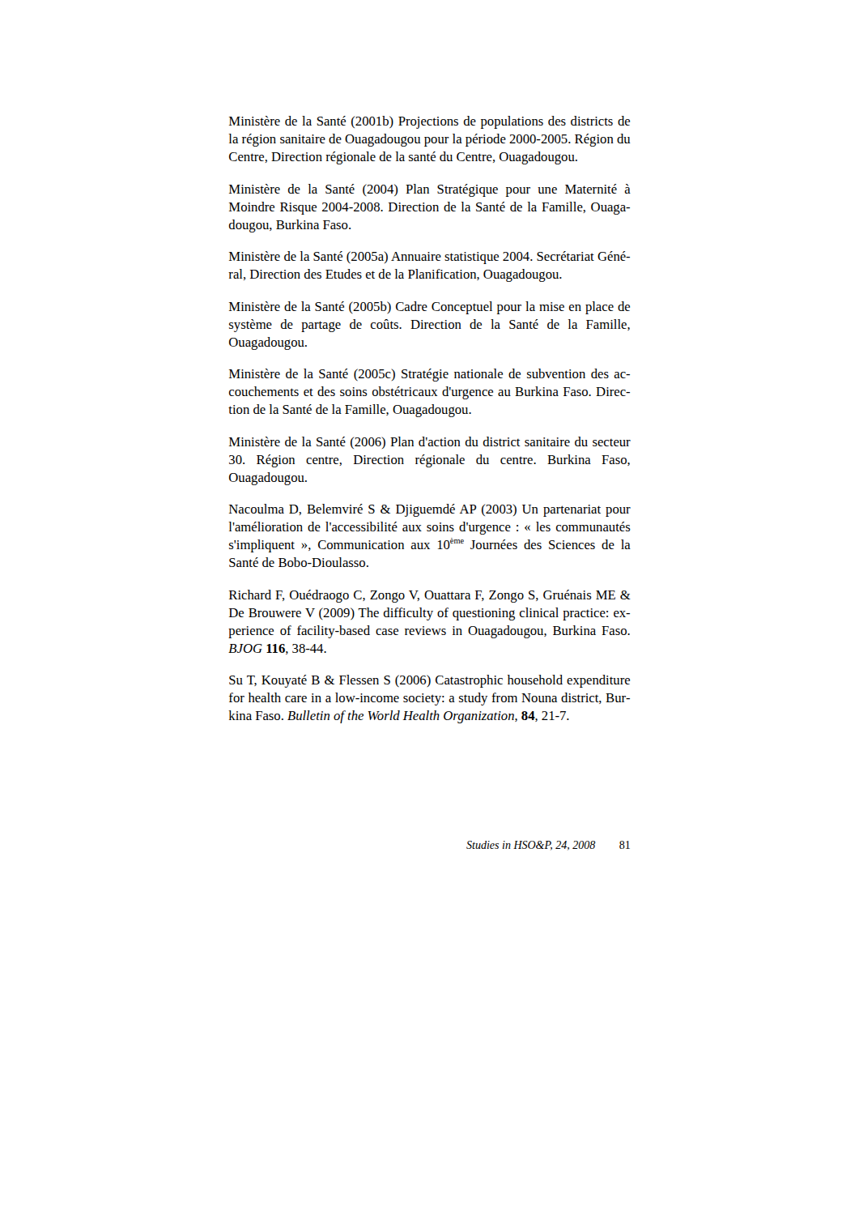Ministère de la Santé (2001b) Projections de populations des districts de la région sanitaire de Ouagadougou pour la période 2000-2005. Région du Centre, Direction régionale de la santé du Centre, Ouagadougou.
Ministère de la Santé (2004) Plan Stratégique pour une Maternité à Moindre Risque 2004-2008. Direction de la Santé de la Famille, Ouagadougou, Burkina Faso.
Ministère de la Santé (2005a) Annuaire statistique 2004. Secrétariat Général, Direction des Etudes et de la Planification, Ouagadougou.
Ministère de la Santé (2005b) Cadre Conceptuel pour la mise en place de système de partage de coûts. Direction de la Santé de la Famille, Ouagadougou.
Ministère de la Santé (2005c) Stratégie nationale de subvention des accouchements et des soins obstétricaux d'urgence au Burkina Faso. Direction de la Santé de la Famille, Ouagadougou.
Ministère de la Santé (2006) Plan d'action du district sanitaire du secteur 30. Région centre, Direction régionale du centre. Burkina Faso, Ouagadougou.
Nacoulma D, Belemviré S & Djiguemdé AP (2003) Un partenariat pour l'amélioration de l'accessibilité aux soins d'urgence : « les communautés s'impliquent », Communication aux 10ème Journées des Sciences de la Santé de Bobo-Dioulasso.
Richard F, Ouédraogo C, Zongo V, Ouattara F, Zongo S, Gruénais ME & De Brouwere V (2009) The difficulty of questioning clinical practice: experience of facility-based case reviews in Ouagadougou, Burkina Faso. BJOG 116, 38-44.
Su T, Kouyaté B & Flessen S (2006) Catastrophic household expenditure for health care in a low-income society: a study from Nouna district, Burkina Faso. Bulletin of the World Health Organization, 84, 21-7.
Studies in HSO&P, 24, 2008 81